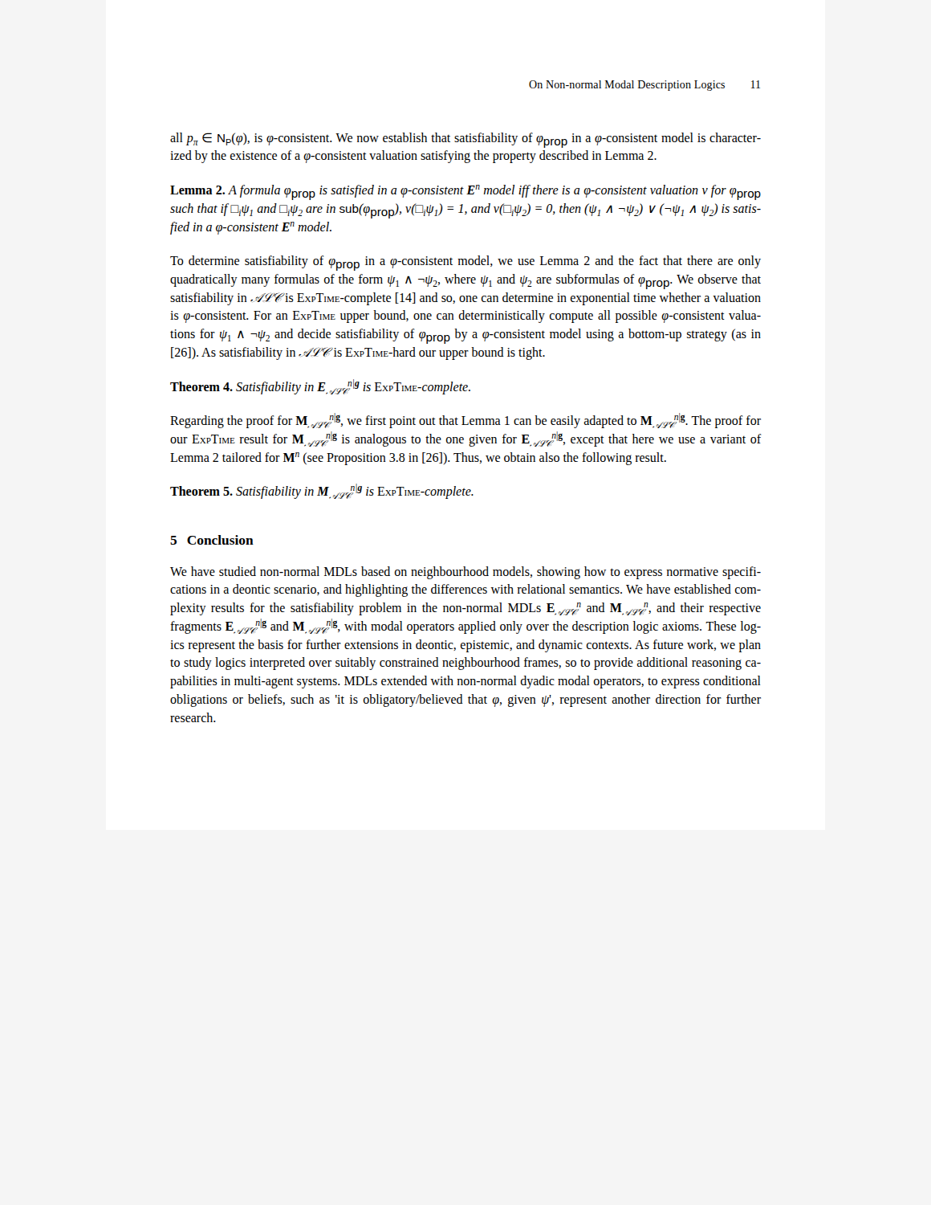On Non-normal Modal Description Logics 11
all pπ ∈ NP(φ), is φ-consistent. We now establish that satisfiability of φprop in a φ-consistent model is characterized by the existence of a φ-consistent valuation satisfying the property described in Lemma 2.
Lemma 2. A formula φprop is satisfied in a φ-consistent En model iff there is a φ-consistent valuation ν for φprop such that if □iψ1 and □iψ2 are in sub(φprop), ν(□iψ1) = 1, and ν(□iψ2) = 0, then (ψ1 ∧ ¬ψ2) ∨ (¬ψ1 ∧ ψ2) is satisfied in a φ-consistent En model.
To determine satisfiability of φprop in a φ-consistent model, we use Lemma 2 and the fact that there are only quadratically many formulas of the form ψ1 ∧ ¬ψ2, where ψ1 and ψ2 are subformulas of φprop. We observe that satisfiability in 𝒜ℒ𝒞 is ExpTime-complete [14] and so, one can determine in exponential time whether a valuation is φ-consistent. For an ExpTime upper bound, one can deterministically compute all possible φ-consistent valuations for ψ1 ∧ ¬ψ2 and decide satisfiability of φprop by a φ-consistent model using a bottom-up strategy (as in [26]). As satisfiability in 𝒜ℒ𝒞 is ExpTime-hard our upper bound is tight.
Theorem 4. Satisfiability in E𝒜ℒ𝒞n|g is ExpTime-complete.
Regarding the proof for M𝒜ℒ𝒞n|g, we first point out that Lemma 1 can be easily adapted to M𝒜ℒ𝒞n|g. The proof for our ExpTime result for M𝒜ℒ𝒞n|g is analogous to the one given for E𝒜ℒ𝒞n|g, except that here we use a variant of Lemma 2 tailored for Mn (see Proposition 3.8 in [26]). Thus, we obtain also the following result.
Theorem 5. Satisfiability in M𝒜ℒ𝒞n|g is ExpTime-complete.
5 Conclusion
We have studied non-normal MDLs based on neighbourhood models, showing how to express normative specifications in a deontic scenario, and highlighting the differences with relational semantics. We have established complexity results for the satisfiability problem in the non-normal MDLs E𝒜ℒ𝒞n and M𝒜ℒ𝒞n, and their respective fragments E𝒜ℒ𝒞n|g and M𝒜ℒ𝒞n|g, with modal operators applied only over the description logic axioms. These logics represent the basis for further extensions in deontic, epistemic, and dynamic contexts. As future work, we plan to study logics interpreted over suitably constrained neighbourhood frames, so to provide additional reasoning capabilities in multi-agent systems. MDLs extended with non-normal dyadic modal operators, to express conditional obligations or beliefs, such as 'it is obligatory/believed that φ, given ψ', represent another direction for further research.